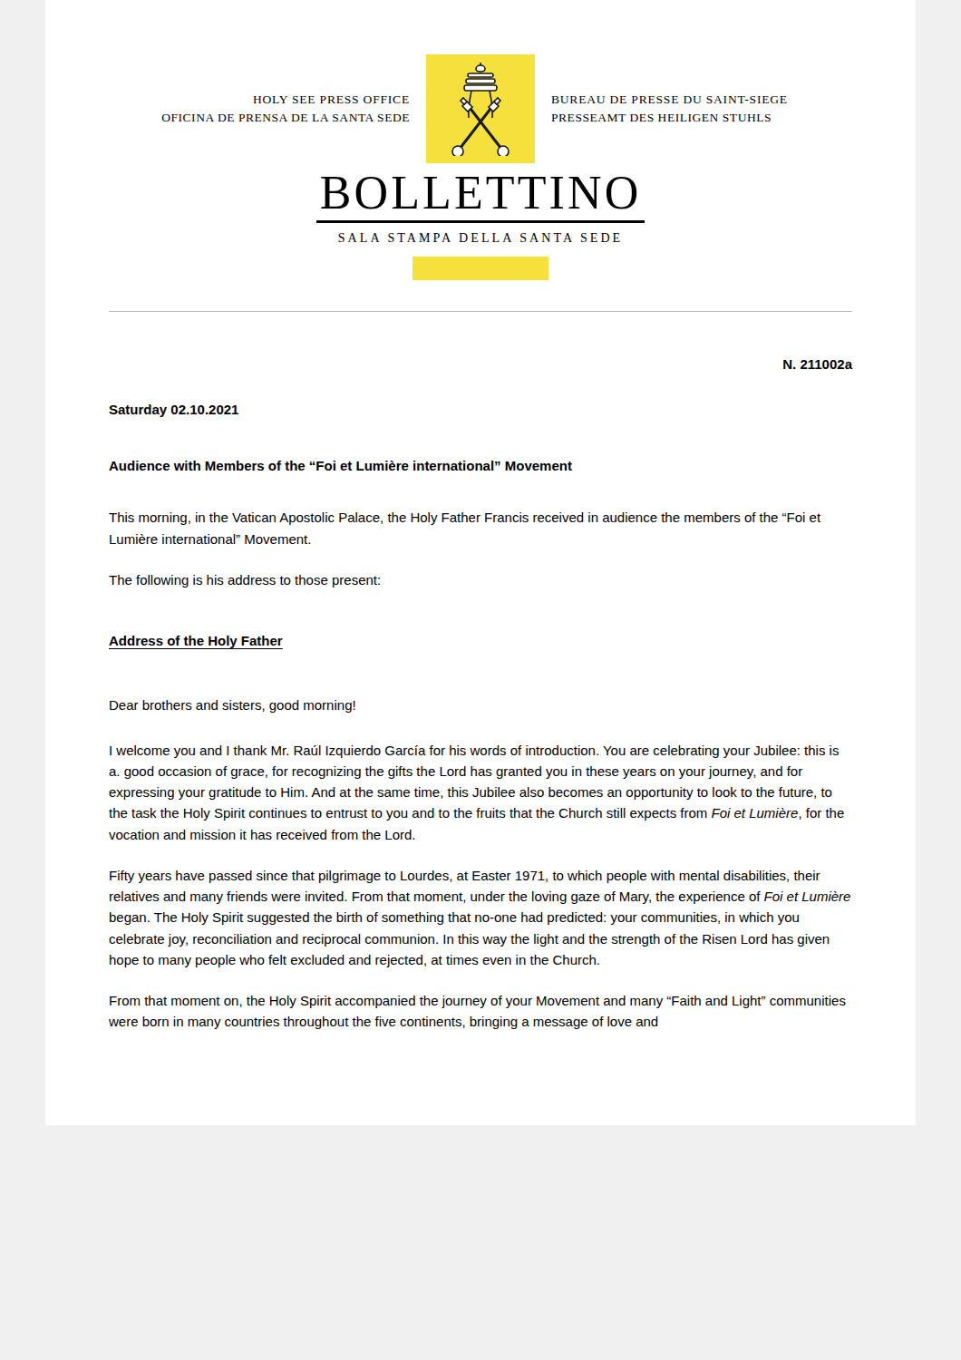HOLY SEE PRESS OFFICE
OFICINA DE PRENSA DE LA SANTA SEDE
BUREAU DE PRESSE DU SAINT-SIEGE
PRESSEAMT DES HEILIGEN STUHLS
BOLLETTINO
SALA STAMPA DELLA SANTA SEDE
N. 211002a
Saturday 02.10.2021
Audience with Members of the “Foi et Lumière international” Movement
This morning, in the Vatican Apostolic Palace, the Holy Father Francis received in audience the members of the “Foi et Lumière international” Movement.
The following is his address to those present:
Address of the Holy Father
Dear brothers and sisters, good morning!
I welcome you and I thank Mr. Raúl Izquierdo García for his words of introduction. You are celebrating your Jubilee: this is a. good occasion of grace, for recognizing the gifts the Lord has granted you in these years on your journey, and for expressing your gratitude to Him. And at the same time, this Jubilee also becomes an opportunity to look to the future, to the task the Holy Spirit continues to entrust to you and to the fruits that the Church still expects from Foi et Lumière, for the vocation and mission it has received from the Lord.
Fifty years have passed since that pilgrimage to Lourdes, at Easter 1971, to which people with mental disabilities, their relatives and many friends were invited. From that moment, under the loving gaze of Mary, the experience of Foi et Lumière began. The Holy Spirit suggested the birth of something that no-one had predicted: your communities, in which you celebrate joy, reconciliation and reciprocal communion. In this way the light and the strength of the Risen Lord has given hope to many people who felt excluded and rejected, at times even in the Church.
From that moment on, the Holy Spirit accompanied the journey of your Movement and many “Faith and Light” communities were born in many countries throughout the five continents, bringing a message of love and